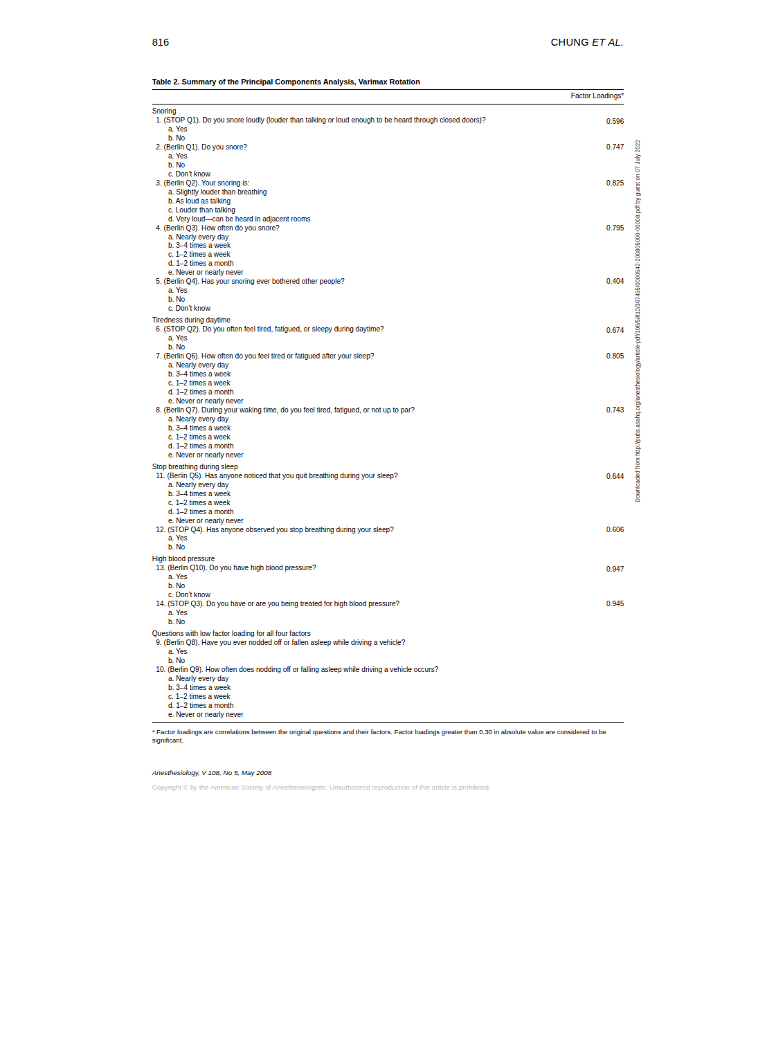Downloaded from http://pubs.asahq.org/anesthesiology/article-pdf/108/5/812/367455/0000542-200805000-00008.pdf by guest on 07 July 2022
816 CHUNG ET AL.
Table 2. Summary of the Principal Components Analysis, Varimax Rotation
| | Factor Loadings* |
| --- | --- |
| Snoring 1. (STOP Q1). Do you snore loudly (louder than talking or loud enough to be heard through closed doors)? a. Yes b. No | 0.596 |
| 2. (Berlin Q1). Do you snore? a. Yes b. No c. Don’t know | 0.747 |
| 3. (Berlin Q2). Your snoring is: a. Slightly louder than breathing b. As loud as talking c. Louder than talking d. Very loud—can be heard in adjacent rooms | 0.825 |
| 4. (Berlin Q3). How often do you snore? a. Nearly every day b. 3–4 times a week c. 1–2 times a week d. 1–2 times a month e. Never or nearly never | 0.795 |
| 5. (Berlin Q4). Has your snoring ever bothered other people? a. Yes b. No c. Don’t know | 0.404 |
| Tiredness during daytime 6. (STOP Q2). Do you often feel tired, fatigued, or sleepy during daytime? a. Yes b. No | 0.674 |
| 7. (Berlin Q6). How often do you feel tired or fatigued after your sleep? a. Nearly every day b. 3–4 times a week c. 1–2 times a week d. 1–2 times a month e. Never or nearly never | 0.805 |
| 8. (Berlin Q7). During your waking time, do you feel tired, fatigued, or not up to par? a. Nearly every day b. 3–4 times a week c. 1–2 times a week d. 1–2 times a month e. Never or nearly never | 0.743 |
| Stop breathing during sleep 11. (Berlin Q5). Has anyone noticed that you quit breathing during your sleep? a. Nearly every day b. 3–4 times a week c. 1–2 times a week d. 1–2 times a month e. Never or nearly never | 0.644 |
| 12. (STOP Q4). Has anyone observed you stop breathing during your sleep? a. Yes b. No | 0.606 |
| High blood pressure 13. (Berlin Q10). Do you have high blood pressure? a. Yes b. No c. Don’t know | 0.947 |
| 14. (STOP Q3). Do you have or are you being treated for high blood pressure? a. Yes b. No | 0.945 |
| Questions with low factor loading for all four factors 9. (Berlin Q8). Have you ever nodded off or fallen asleep while driving a vehicle? a. Yes b. No 10. (Berlin Q9). How often does nodding off or falling asleep while driving a vehicle occurs? a. Nearly every day b. 3–4 times a week c. 1–2 times a week d. 1–2 times a month e. Never or nearly never | |
* Factor loadings are correlations between the original questions and their factors. Factor loadings greater than 0.30 in absolute value are considered to be significant.
Anesthesiology, V 108, No 5, May 2008
Copyright © by the American Society of Anesthesiologists. Unauthorized reproduction of this article is prohibited.